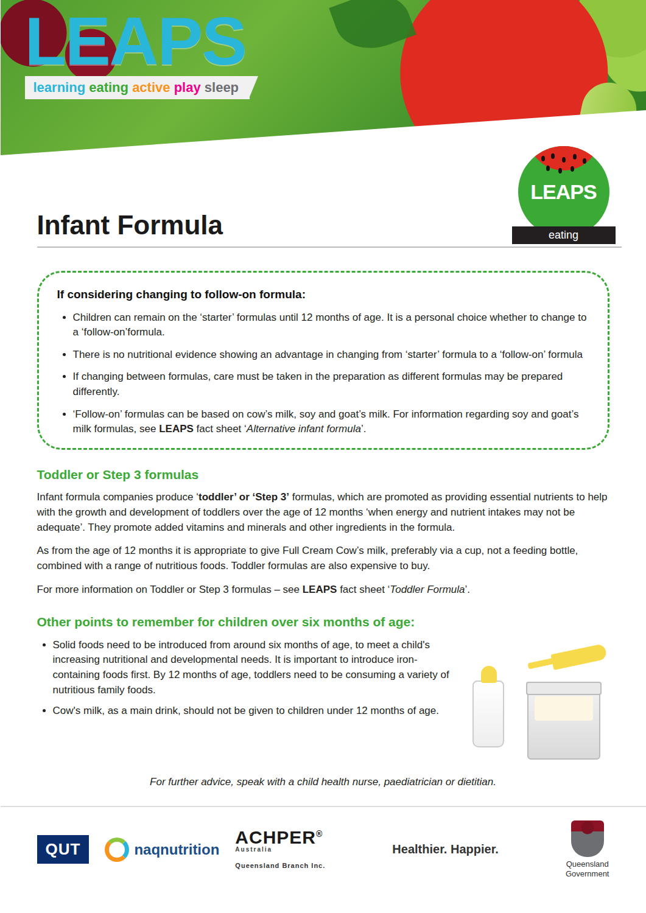LEAPS
learning eating active play sleep
Infant Formula
LEAPS
eating
If considering changing to follow-on formula:
Children can remain on the ‘starter’ formulas until 12 months of age. It is a personal choice whether to change to a ‘follow-on’formula.
There is no nutritional evidence showing an advantage in changing from ‘starter’ formula to a ‘follow-on’ formula
If changing between formulas, care must be taken in the preparation as different formulas may be prepared differently.
‘Follow-on’ formulas can be based on cow’s milk, soy and goat’s milk. For information regarding soy and goat’s milk formulas, see LEAPS fact sheet ‘Alternative infant formula’.
Toddler or Step 3 formulas
Infant formula companies produce ‘toddler’ or ‘Step 3’ formulas, which are promoted as providing essential nutrients to help with the growth and development of toddlers over the age of 12 months ‘when energy and nutrient intakes may not be adequate’. They promote added vitamins and minerals and other ingredients in the formula.
As from the age of 12 months it is appropriate to give Full Cream Cow’s milk, preferably via a cup, not a feeding bottle, combined with a range of nutritious foods. Toddler formulas are also expensive to buy.
For more information on Toddler or Step 3 formulas – see LEAPS fact sheet ‘Toddler Formula’.
Other points to remember for children over six months of age:
Solid foods need to be introduced from around six months of age, to meet a child's increasing nutritional and developmental needs. It is important to introduce iron-containing foods first. By 12 months of age, toddlers need to be consuming a variety of nutritious family foods.
Cow's milk, as a main drink, should not be given to children under 12 months of age.
For further advice, speak with a child health nurse, paediatrician or dietitian.
QUT
naqnutrition
ACHPER® Australia Queensland Branch Inc.
Healthier. Happier.
Queensland
Government